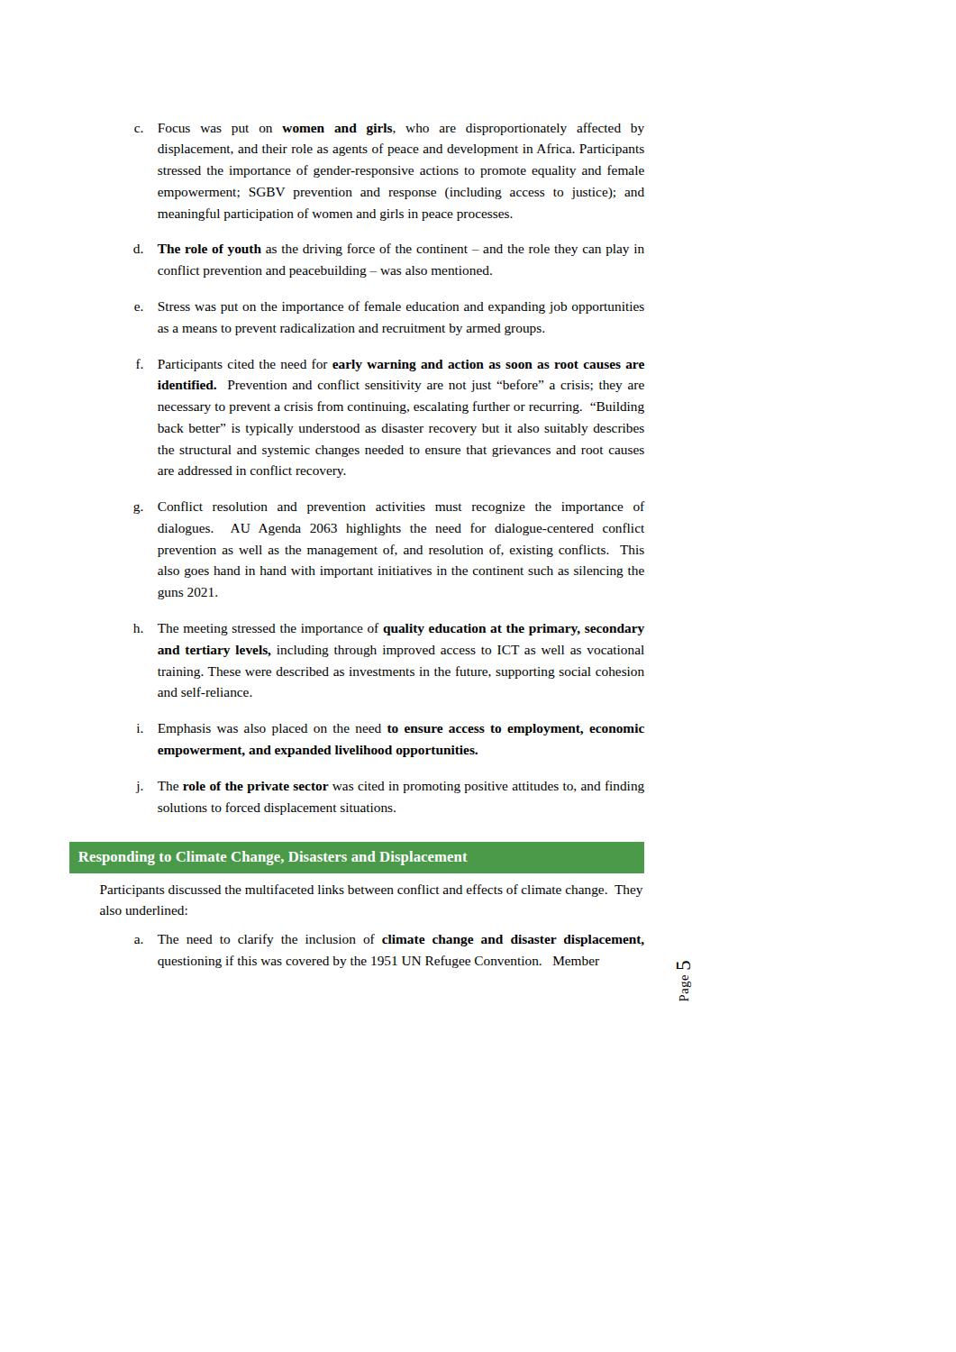Focus was put on women and girls, who are disproportionately affected by displacement, and their role as agents of peace and development in Africa. Participants stressed the importance of gender-responsive actions to promote equality and female empowerment; SGBV prevention and response (including access to justice); and meaningful participation of women and girls in peace processes.
The role of youth as the driving force of the continent – and the role they can play in conflict prevention and peacebuilding – was also mentioned.
Stress was put on the importance of female education and expanding job opportunities as a means to prevent radicalization and recruitment by armed groups.
Participants cited the need for early warning and action as soon as root causes are identified. Prevention and conflict sensitivity are not just “before” a crisis; they are necessary to prevent a crisis from continuing, escalating further or recurring. “Building back better” is typically understood as disaster recovery but it also suitably describes the structural and systemic changes needed to ensure that grievances and root causes are addressed in conflict recovery.
Conflict resolution and prevention activities must recognize the importance of dialogues. AU Agenda 2063 highlights the need for dialogue-centered conflict prevention as well as the management of, and resolution of, existing conflicts. This also goes hand in hand with important initiatives in the continent such as silencing the guns 2021.
The meeting stressed the importance of quality education at the primary, secondary and tertiary levels, including through improved access to ICT as well as vocational training. These were described as investments in the future, supporting social cohesion and self-reliance.
Emphasis was also placed on the need to ensure access to employment, economic empowerment, and expanded livelihood opportunities.
The role of the private sector was cited in promoting positive attitudes to, and finding solutions to forced displacement situations.
Responding to Climate Change, Disasters and Displacement
Participants discussed the multifaceted links between conflict and effects of climate change. They also underlined:
The need to clarify the inclusion of climate change and disaster displacement, questioning if this was covered by the 1951 UN Refugee Convention. Member
Page 5